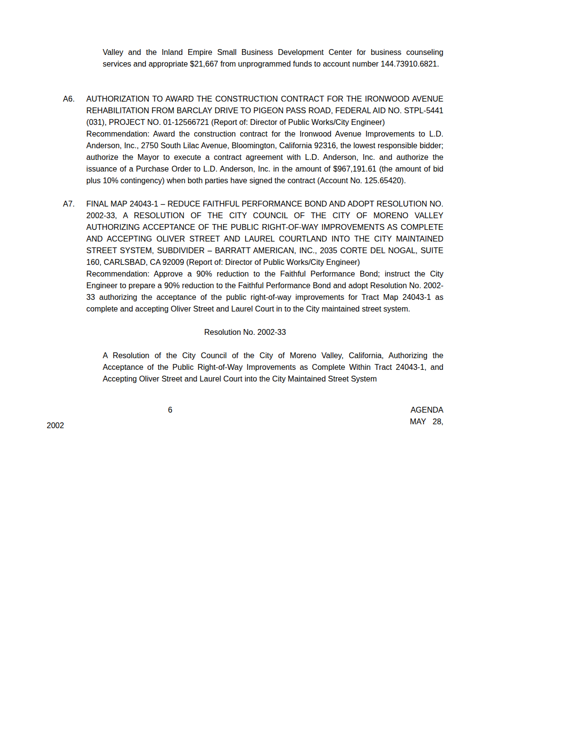Valley and the Inland Empire Small Business Development Center for business counseling services and appropriate $21,667 from unprogrammed funds to account number 144.73910.6821.
A6.
AUTHORIZATION TO AWARD THE CONSTRUCTION CONTRACT FOR THE IRONWOOD AVENUE REHABILITATION FROM BARCLAY DRIVE TO PIGEON PASS ROAD, FEDERAL AID NO. STPL-5441 (031), PROJECT NO. 01-12566721 (Report of: Director of Public Works/City Engineer)
Recommendation: Award the construction contract for the Ironwood Avenue Improvements to L.D. Anderson, Inc., 2750 South Lilac Avenue, Bloomington, California 92316, the lowest responsible bidder; authorize the Mayor to execute a contract agreement with L.D. Anderson, Inc. and authorize the issuance of a Purchase Order to L.D. Anderson, Inc. in the amount of $967,191.61 (the amount of bid plus 10% contingency) when both parties have signed the contract (Account No. 125.65420).
A7.
FINAL MAP 24043-1 – REDUCE FAITHFUL PERFORMANCE BOND AND ADOPT RESOLUTION NO. 2002-33, A RESOLUTION OF THE CITY COUNCIL OF THE CITY OF MORENO VALLEY AUTHORIZING ACCEPTANCE OF THE PUBLIC RIGHT-OF-WAY IMPROVEMENTS AS COMPLETE AND ACCEPTING OLIVER STREET AND LAUREL COURTLAND INTO THE CITY MAINTAINED STREET SYSTEM, SUBDIVIDER – BARRATT AMERICAN, INC., 2035 CORTE DEL NOGAL, SUITE 160, CARLSBAD, CA 92009 (Report of: Director of Public Works/City Engineer)
Recommendation: Approve a 90% reduction to the Faithful Performance Bond; instruct the City Engineer to prepare a 90% reduction to the Faithful Performance Bond and adopt Resolution No. 2002-33 authorizing the acceptance of the public right-of-way improvements for Tract Map 24043-1 as complete and accepting Oliver Street and Laurel Court in to the City maintained street system.
Resolution No. 2002-33
A Resolution of the City Council of the City of Moreno Valley, California, Authorizing the Acceptance of the Public Right-of-Way Improvements as Complete Within Tract 24043-1, and Accepting Oliver Street and Laurel Court into the City Maintained Street System
6 AGENDA
MAY 28,
2002